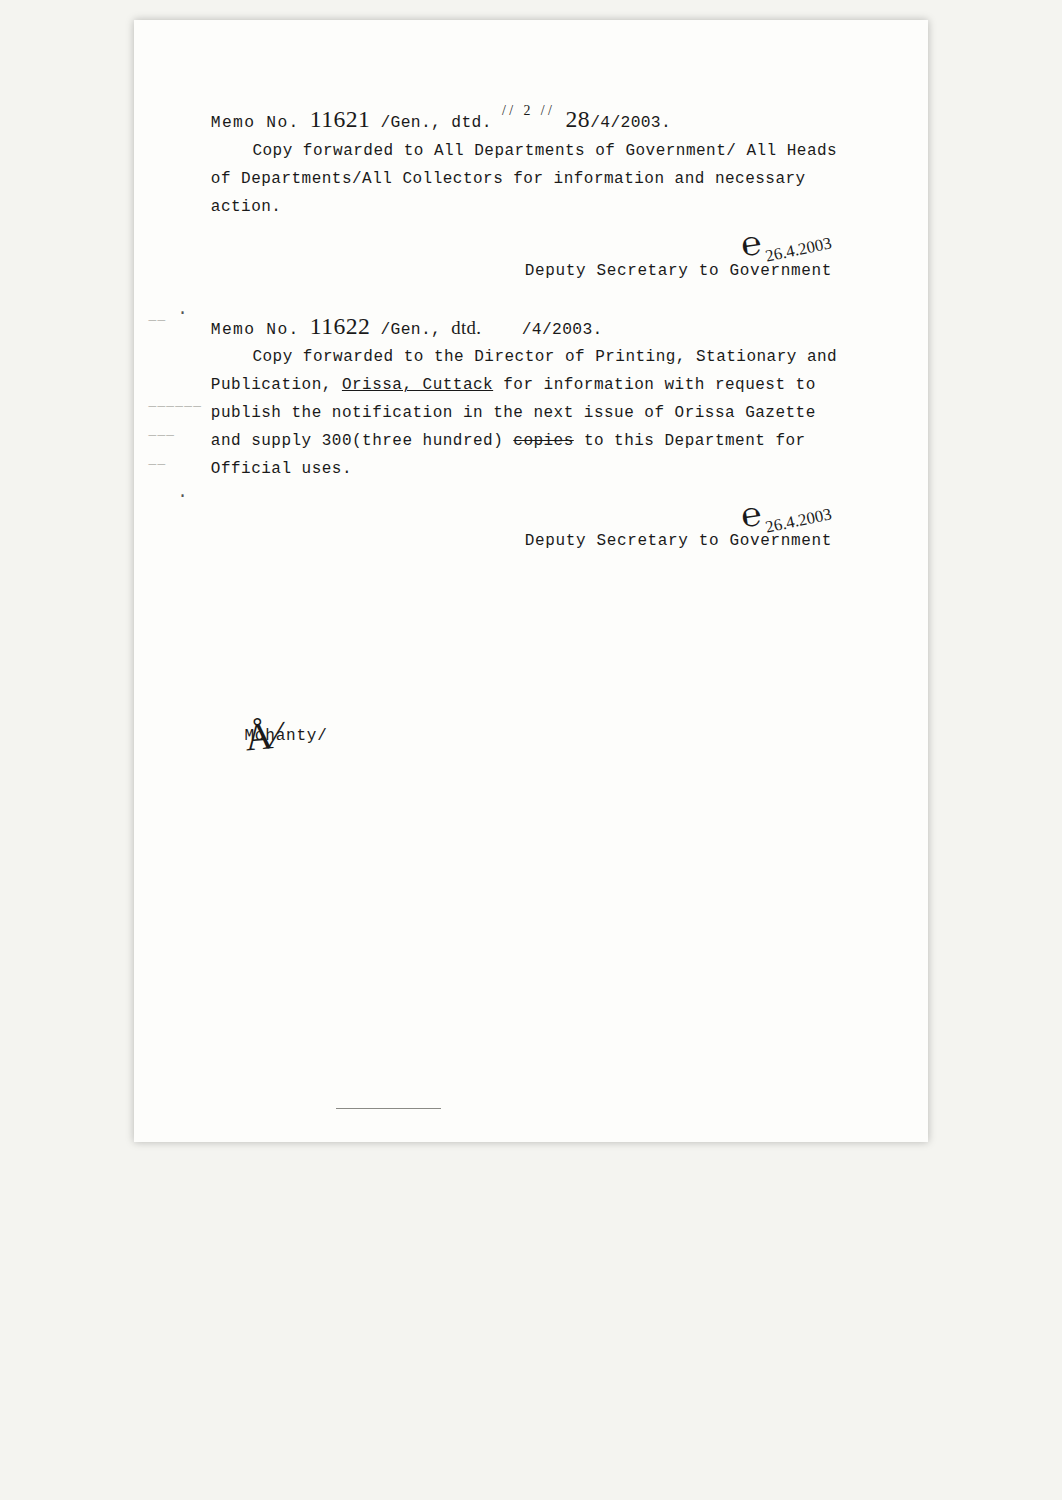——
——————
———
——
·
·
Memo No. 11621 /Gen., dtd. // 2 // 28/4/2003.
Copy forwarded to All Departments of Government/ All Heads of Departments/All Collectors for information and necessary action.
℮26.4.2003 Deputy Secretary to Government
Memo No. 11622 /Gen., dtd. /4/2003.
Copy forwarded to the Director of Printing, Stationary and Publication, Orissa, Cuttack for information with request to publish the notification in the next issue of Orissa Gazette and supply 300(three hundred) copies to this Department for Official uses.
℮26.4.2003 Deputy Secretary to Government
Å⁄ Mohanty/